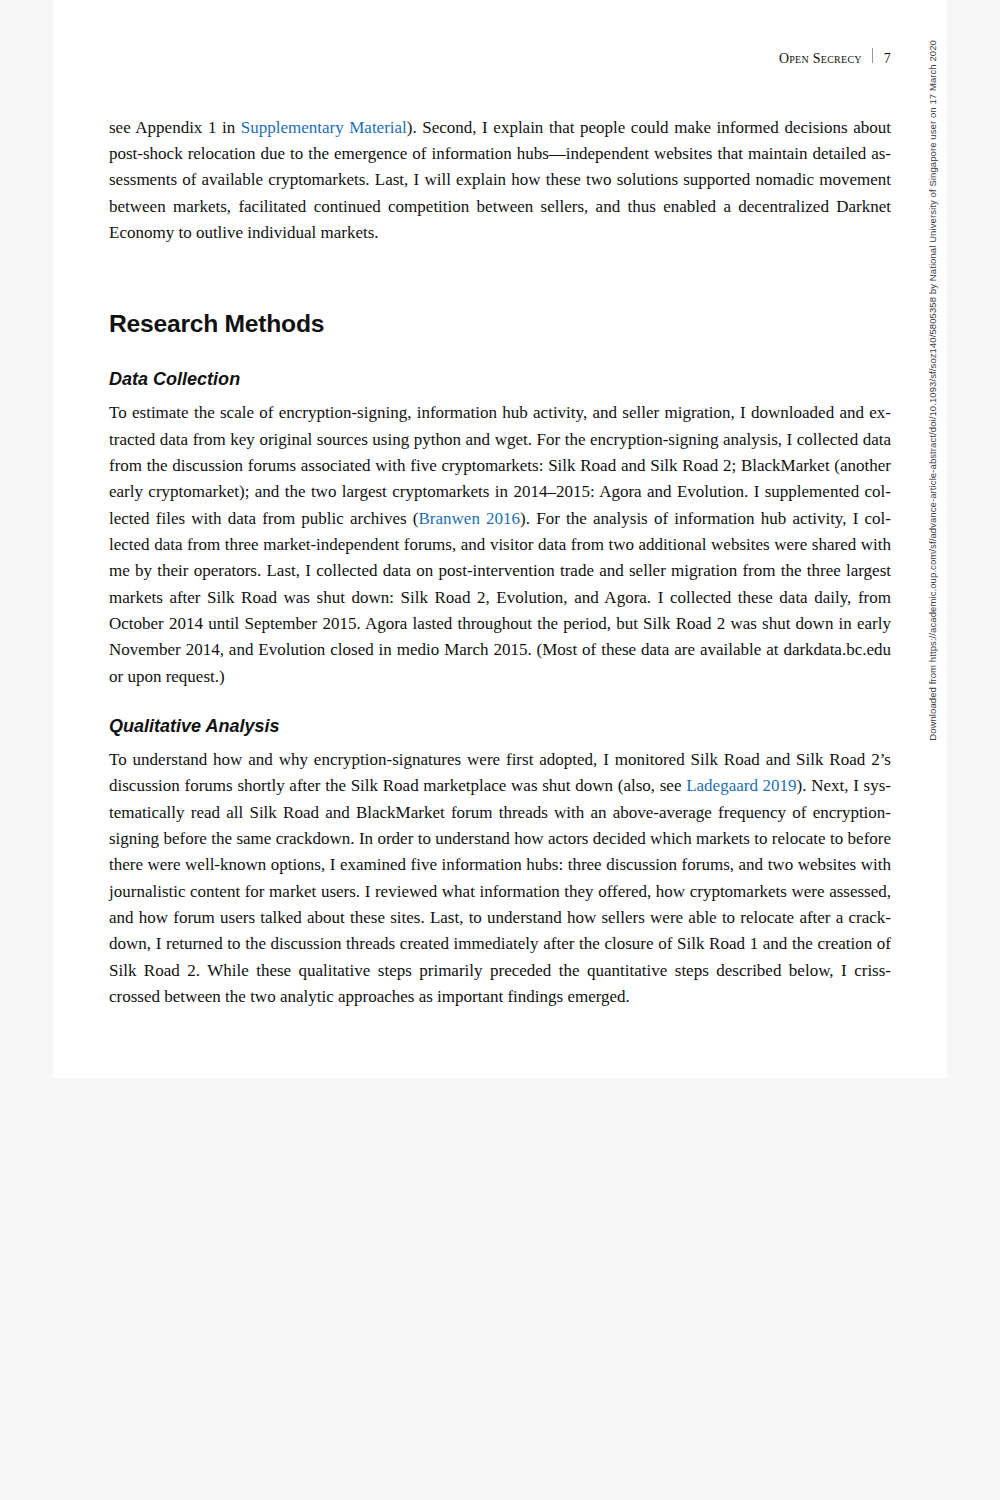Downloaded from https://academic.oup.com/sf/advance-article-abstract/doi/10.1093/sf/soz140/5805358 by National University of Singapore user on 17 March 2020
Open Secrecy 7
see Appendix 1 in Supplementary Material). Second, I explain that people could make informed decisions about post-shock relocation due to the emergence of information hubs—independent websites that maintain detailed assessments of available cryptomarkets. Last, I will explain how these two solutions supported nomadic movement between markets, facilitated continued competition between sellers, and thus enabled a decentralized Darknet Economy to outlive individual markets.
Research Methods
Data Collection
To estimate the scale of encryption-signing, information hub activity, and seller migration, I downloaded and extracted data from key original sources using python and wget. For the encryption-signing analysis, I collected data from the discussion forums associated with five cryptomarkets: Silk Road and Silk Road 2; BlackMarket (another early cryptomarket); and the two largest cryptomarkets in 2014–2015: Agora and Evolution. I supplemented collected files with data from public archives (Branwen 2016). For the analysis of information hub activity, I collected data from three market-independent forums, and visitor data from two additional websites were shared with me by their operators. Last, I collected data on post-intervention trade and seller migration from the three largest markets after Silk Road was shut down: Silk Road 2, Evolution, and Agora. I collected these data daily, from October 2014 until September 2015. Agora lasted throughout the period, but Silk Road 2 was shut down in early November 2014, and Evolution closed in medio March 2015. (Most of these data are available at darkdata.bc.edu or upon request.)
Qualitative Analysis
To understand how and why encryption-signatures were first adopted, I monitored Silk Road and Silk Road 2’s discussion forums shortly after the Silk Road marketplace was shut down (also, see Ladegaard 2019). Next, I systematically read all Silk Road and BlackMarket forum threads with an above-average frequency of encryption-signing before the same crackdown. In order to understand how actors decided which markets to relocate to before there were well-known options, I examined five information hubs: three discussion forums, and two websites with journalistic content for market users. I reviewed what information they offered, how cryptomarkets were assessed, and how forum users talked about these sites. Last, to understand how sellers were able to relocate after a crackdown, I returned to the discussion threads created immediately after the closure of Silk Road 1 and the creation of Silk Road 2. While these qualitative steps primarily preceded the quantitative steps described below, I criss-crossed between the two analytic approaches as important findings emerged.